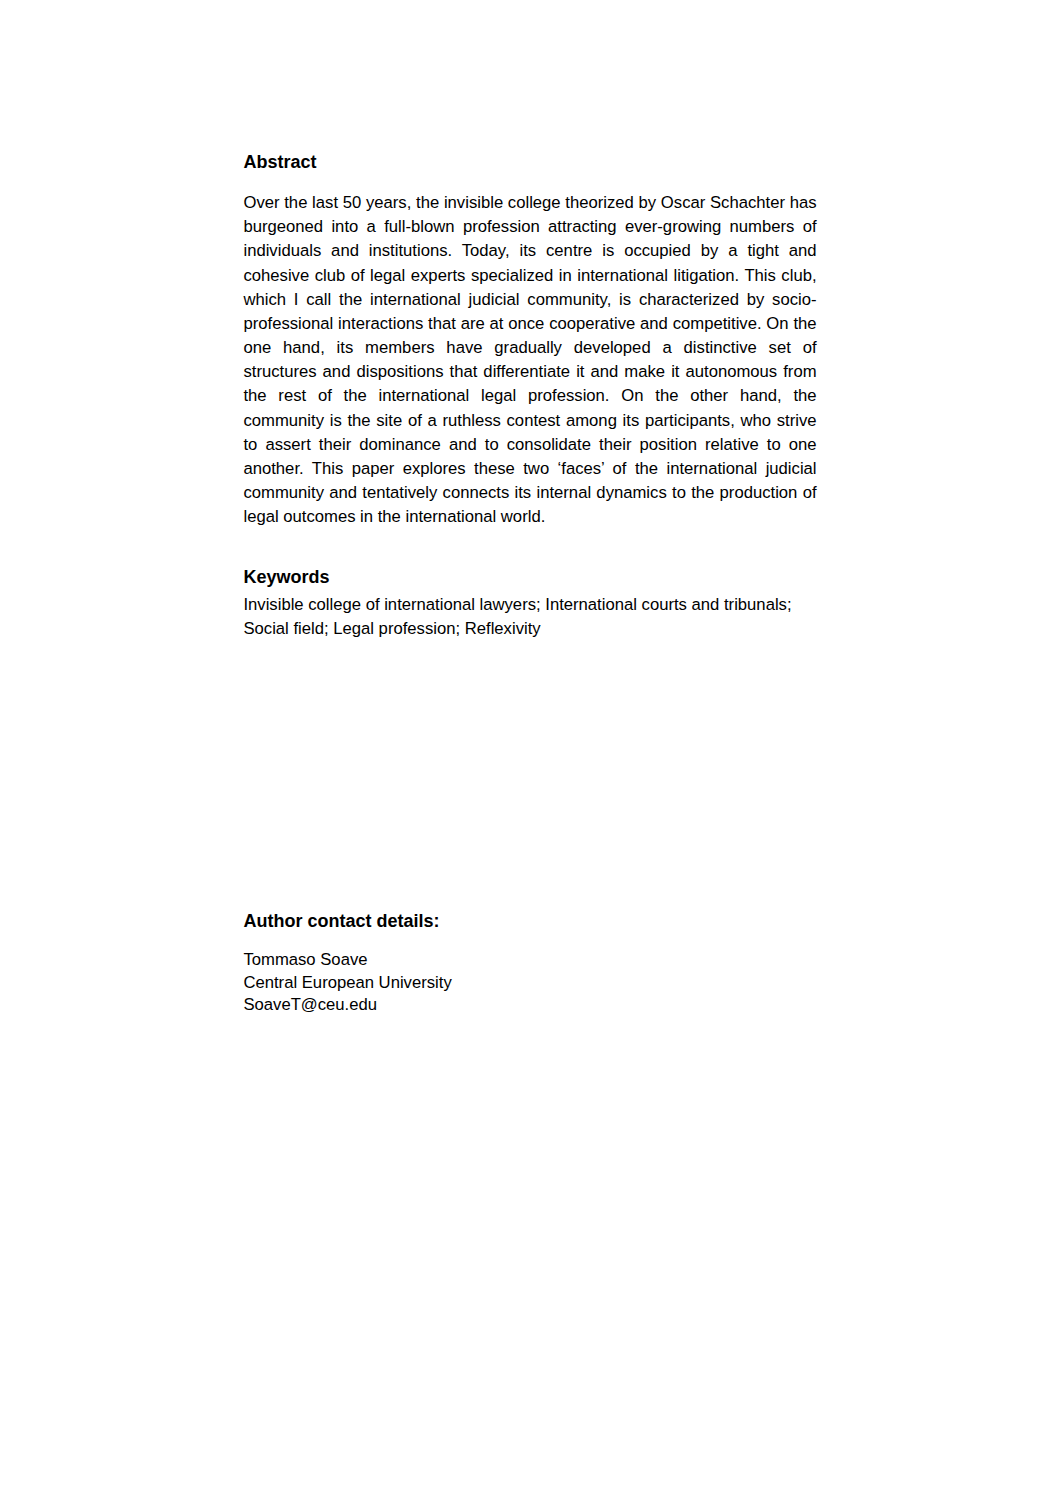Abstract
Over the last 50 years, the invisible college theorized by Oscar Schachter has burgeoned into a full-blown profession attracting ever-growing numbers of individuals and institutions. Today, its centre is occupied by a tight and cohesive club of legal experts specialized in international litigation. This club, which I call the international judicial community, is characterized by socio-professional interactions that are at once cooperative and competitive. On the one hand, its members have gradually developed a distinctive set of structures and dispositions that differentiate it and make it autonomous from the rest of the international legal profession. On the other hand, the community is the site of a ruthless contest among its participants, who strive to assert their dominance and to consolidate their position relative to one another. This paper explores these two ‘faces’ of the international judicial community and tentatively connects its internal dynamics to the production of legal outcomes in the international world.
Keywords
Invisible college of international lawyers; International courts and tribunals; Social field; Legal profession; Reflexivity
Author contact details:
Tommaso Soave
Central European University
SoaveT@ceu.edu